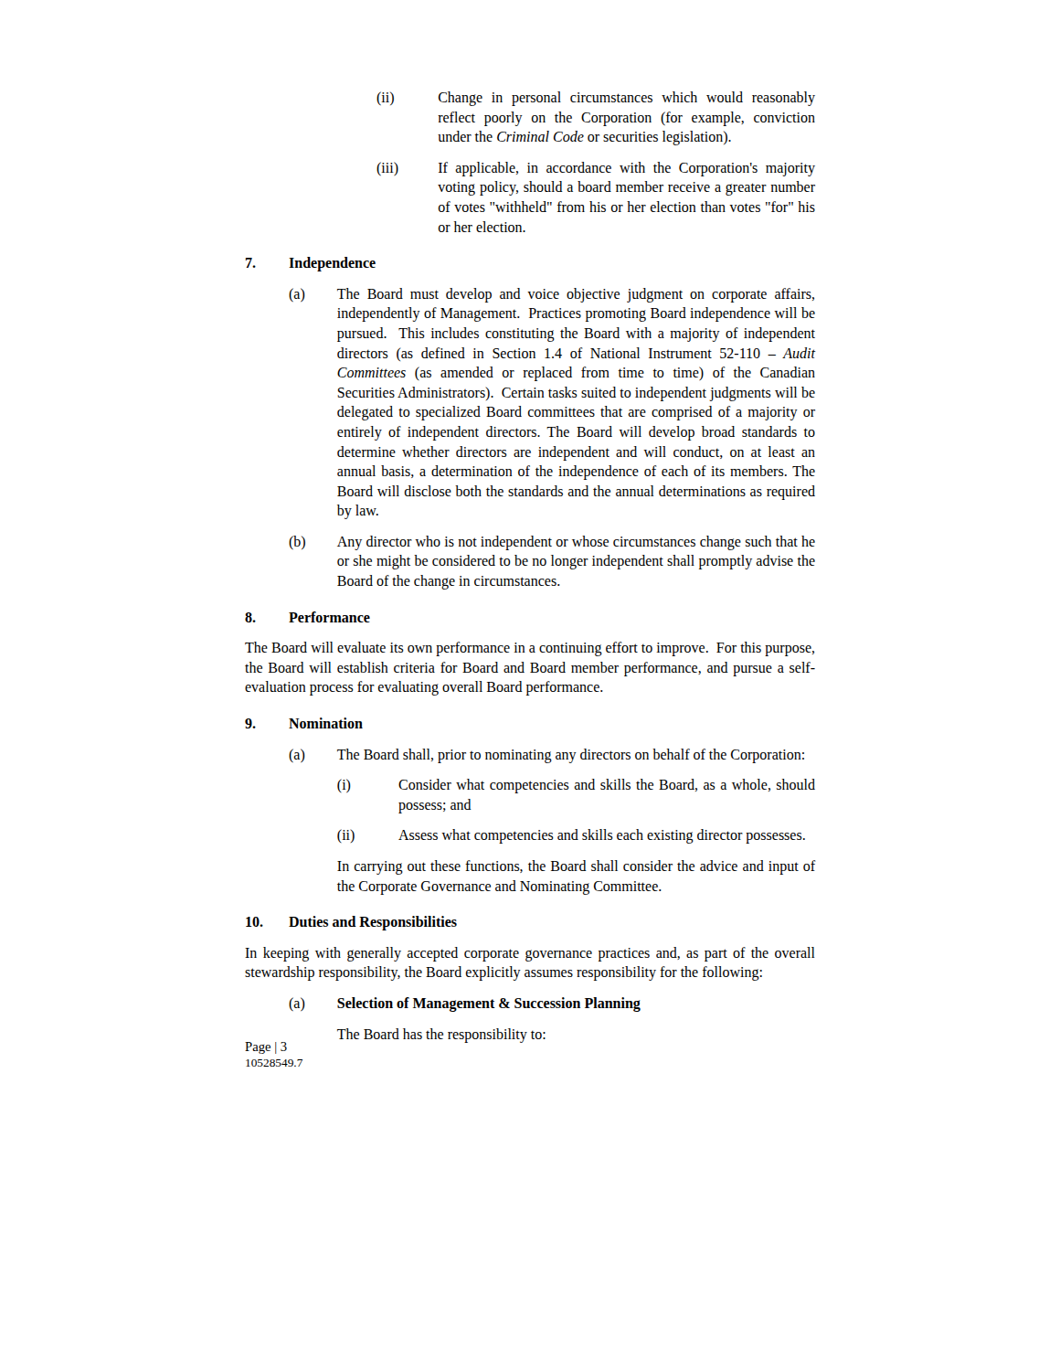(ii)
Change in personal circumstances which would reasonably reflect poorly on the Corporation (for example, conviction under the Criminal Code or securities legislation).
(iii)
If applicable, in accordance with the Corporation's majority voting policy, should a board member receive a greater number of votes "withheld" from his or her election than votes "for" his or her election.
7.
Independence
(a)
The Board must develop and voice objective judgment on corporate affairs, independently of Management. Practices promoting Board independence will be pursued. This includes constituting the Board with a majority of independent directors (as defined in Section 1.4 of National Instrument 52-110 – Audit Committees (as amended or replaced from time to time) of the Canadian Securities Administrators). Certain tasks suited to independent judgments will be delegated to specialized Board committees that are comprised of a majority or entirely of independent directors. The Board will develop broad standards to determine whether directors are independent and will conduct, on at least an annual basis, a determination of the independence of each of its members. The Board will disclose both the standards and the annual determinations as required by law.
(b)
Any director who is not independent or whose circumstances change such that he or she might be considered to be no longer independent shall promptly advise the Board of the change in circumstances.
8.
Performance
The Board will evaluate its own performance in a continuing effort to improve. For this purpose, the Board will establish criteria for Board and Board member performance, and pursue a self-evaluation process for evaluating overall Board performance.
9.
Nomination
(a)
The Board shall, prior to nominating any directors on behalf of the Corporation:
(i)
Consider what competencies and skills the Board, as a whole, should possess; and
(ii)
Assess what competencies and skills each existing director possesses.
In carrying out these functions, the Board shall consider the advice and input of the Corporate Governance and Nominating Committee.
10.
Duties and Responsibilities
In keeping with generally accepted corporate governance practices and, as part of the overall stewardship responsibility, the Board explicitly assumes responsibility for the following:
(a)
Selection of Management & Succession Planning
The Board has the responsibility to:
Page | 3
10528549.7